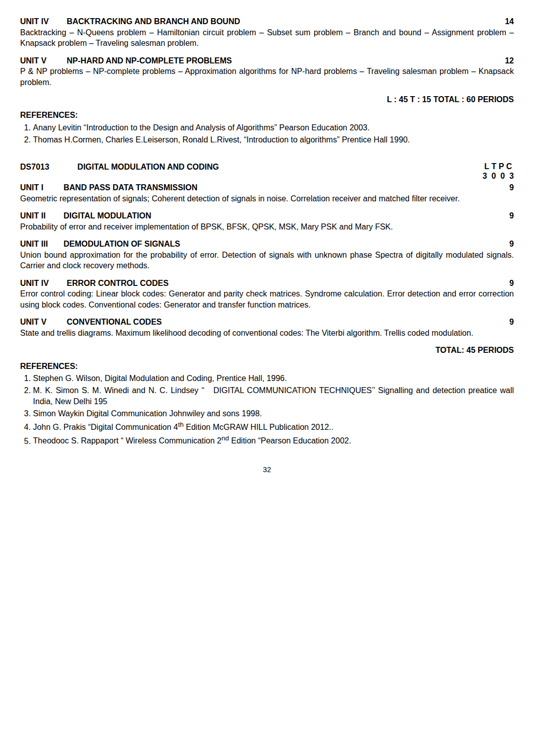UNIT IV BACKTRACKING AND BRANCH AND BOUND 14
Backtracking – N-Queens problem – Hamiltonian circuit problem – Subset sum problem – Branch and bound – Assignment problem – Knapsack problem – Traveling salesman problem.
UNIT V NP-HARD AND NP-COMPLETE PROBLEMS 12
P & NP problems – NP-complete problems – Approximation algorithms for NP-hard problems – Traveling salesman problem – Knapsack problem.
L : 45 T : 15 TOTAL : 60 PERIODS
REFERENCES:
Anany Levitin “Introduction to the Design and Analysis of Algorithms” Pearson Education 2003.
Thomas H.Cormen, Charles E.Leiserson, Ronald L.Rivest, “Introduction to algorithms” Prentice Hall 1990.
DS7013 DIGITAL MODULATION AND CODING L T P C
3 0 0 3
UNIT I BAND PASS DATA TRANSMISSION 9
Geometric representation of signals; Coherent detection of signals in noise. Correlation receiver and matched filter receiver.
UNIT II DIGITAL MODULATION 9
Probability of error and receiver implementation of BPSK, BFSK, QPSK, MSK, Mary PSK and Mary FSK.
UNIT III DEMODULATION OF SIGNALS 9
Union bound approximation for the probability of error. Detection of signals with unknown phase Spectra of digitally modulated signals. Carrier and clock recovery methods.
UNIT IV ERROR CONTROL CODES 9
Error control coding: Linear block codes: Generator and parity check matrices. Syndrome calculation. Error detection and error correction using block codes. Conventional codes: Generator and transfer function matrices.
UNIT V CONVENTIONAL CODES 9
State and trellis diagrams. Maximum likelihood decoding of conventional codes: The Viterbi algorithm. Trellis coded modulation.
TOTAL: 45 PERIODS
REFERENCES:
Stephen G. Wilson, Digital Modulation and Coding, Prentice Hall, 1996.
M. K. Simon S. M. Winedi and N. C. Lindsey “ DIGITAL COMMUNICATION TECHNIQUES’’ Signalling and detection preatice wall India, New Delhi 195
Simon Waykin Digital Communication Johnwiley and sons 1998.
John G. Prakis “Digital Communication 4th Edition McGRAW HILL Publication 2012..
Theodooc S. Rappaport “ Wireless Communication 2nd Edition “Pearson Education 2002.
32